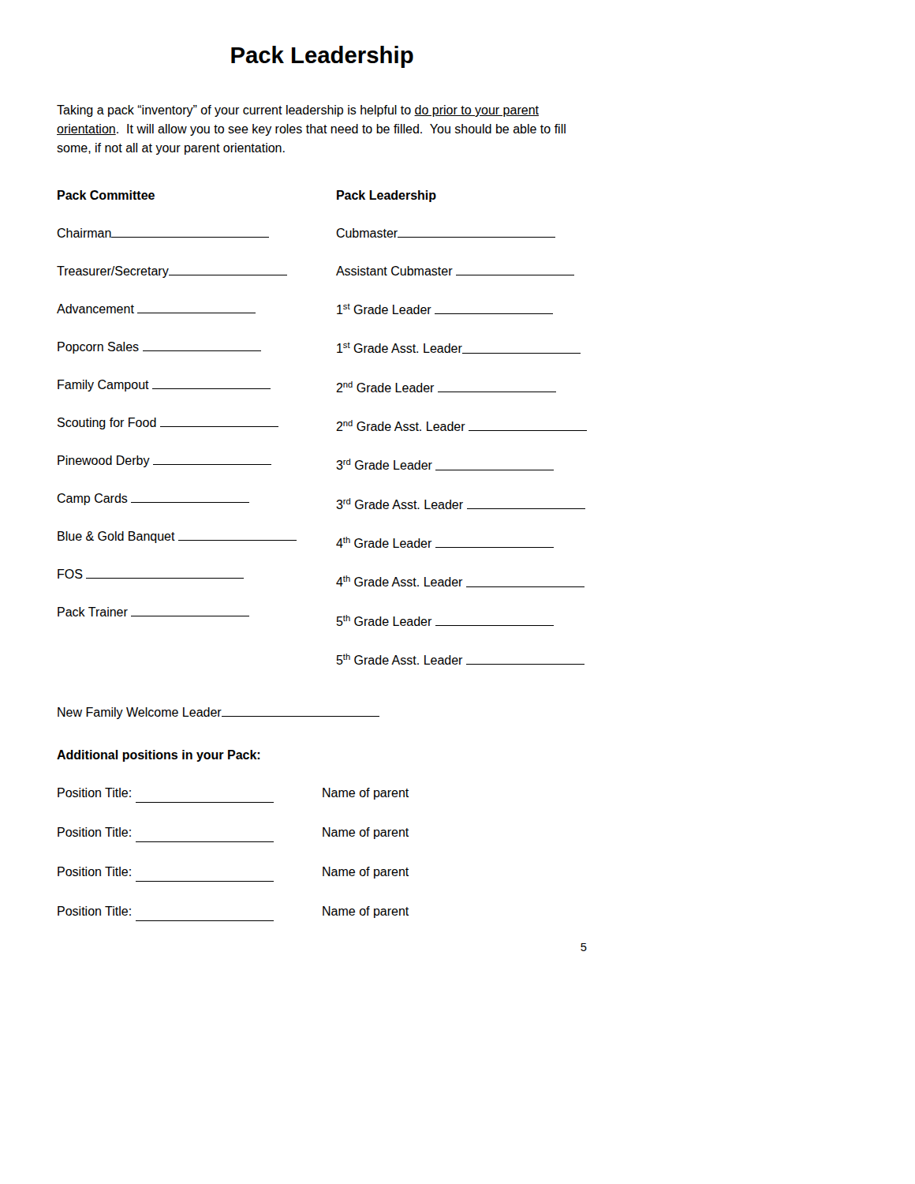Pack Leadership
Taking a pack “inventory” of your current leadership is helpful to do prior to your parent orientation. It will allow you to see key roles that need to be filled. You should be able to fill some, if not all at your parent orientation.
Pack Committee
Chairman
Treasurer/Secretary
Advancement
Popcorn Sales
Family Campout
Scouting for Food
Pinewood Derby
Camp Cards
Blue & Gold Banquet
FOS
Pack Trainer
Pack Leadership
Cubmaster
Assistant Cubmaster
1st Grade Leader
1st Grade Asst. Leader
2nd Grade Leader
2nd Grade Asst. Leader
3rd Grade Leader
3rd Grade Asst. Leader
4th Grade Leader
4th Grade Asst. Leader
5th Grade Leader
5th Grade Asst. Leader
New Family Welcome Leader
Additional positions in your Pack:
| Position Title: | Name of parent |
| Position Title: | Name of parent |
| Position Title: | Name of parent |
| Position Title: | Name of parent |
5